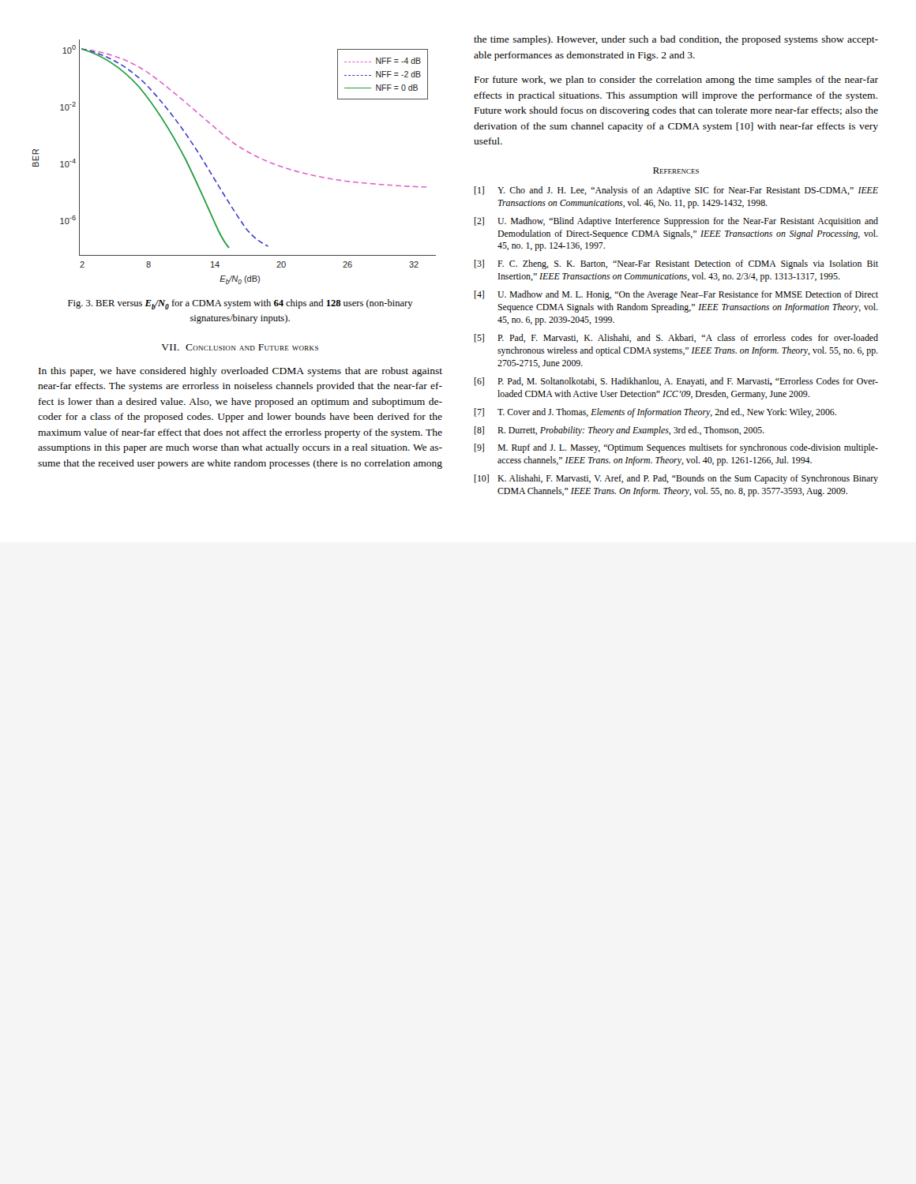BER
100
10-2
10-4
10-6
2
8
14
20
26
32
Eb/N0 (dB)
NFF = -4 dB
NFF = -2 dB
NFF = 0 dB
Fig. 3. BER versus Eb/N0 for a CDMA system with 64 chips and 128 users (non-binary signatures/binary inputs).
VII. Conclusion and Future works
In this paper, we have considered highly overloaded CDMA systems that are robust against near-far effects. The systems are errorless in noiseless channels provided that the near-far effect is lower than a desired value. Also, we have proposed an optimum and suboptimum decoder for a class of the proposed codes. Upper and lower bounds have been derived for the maximum value of near-far effect that does not affect the errorless property of the system. The assumptions in this paper are much worse than what actually occurs in a real situation. We assume that the received user powers are white random processes (there is no correlation among the time samples). However, under such a bad condition, the proposed systems show acceptable performances as demonstrated in Figs. 2 and 3.
For future work, we plan to consider the correlation among the time samples of the near-far effects in practical situations. This assumption will improve the performance of the system. Future work should focus on discovering codes that can tolerate more near-far effects; also the derivation of the sum channel capacity of a CDMA system [10] with near-far effects is very useful.
References
[1] Y. Cho and J. H. Lee, “Analysis of an Adaptive SIC for Near-Far Resistant DS-CDMA,” IEEE Transactions on Communications, vol. 46, No. 11, pp. 1429-1432, 1998.
[2] U. Madhow, “Blind Adaptive Interference Suppression for the Near-Far Resistant Acquisition and Demodulation of Direct-Sequence CDMA Signals,” IEEE Transactions on Signal Processing, vol. 45, no. 1, pp. 124-136, 1997.
[3] F. C. Zheng, S. K. Barton, “Near-Far Resistant Detection of CDMA Signals via Isolation Bit Insertion,” IEEE Transactions on Communications, vol. 43, no. 2/3/4, pp. 1313-1317, 1995.
[4] U. Madhow and M. L. Honig, “On the Average Near–Far Resistance for MMSE Detection of Direct Sequence CDMA Signals with Random Spreading,” IEEE Transactions on Information Theory, vol. 45, no. 6, pp. 2039-2045, 1999.
[5] P. Pad, F. Marvasti, K. Alishahi, and S. Akbari, “A class of errorless codes for over-loaded synchronous wireless and optical CDMA systems,” IEEE Trans. on Inform. Theory, vol. 55, no. 6, pp. 2705-2715, June 2009.
[6] P. Pad, M. Soltanolkotabi, S. Hadikhanlou, A. Enayati, and F. Marvasti, “Errorless Codes for Over-loaded CDMA with Active User Detection” ICC’09, Dresden, Germany, June 2009.
[7] T. Cover and J. Thomas, Elements of Information Theory, 2nd ed., New York: Wiley, 2006.
[8] R. Durrett, Probability: Theory and Examples, 3rd ed., Thomson, 2005.
[9] M. Rupf and J. L. Massey, “Optimum Sequences multisets for synchronous code-division multiple-access channels,” IEEE Trans. on Inform. Theory, vol. 40, pp. 1261-1266, Jul. 1994.
[10] K. Alishahi, F. Marvasti, V. Aref, and P. Pad, “Bounds on the Sum Capacity of Synchronous Binary CDMA Channels,” IEEE Trans. On Inform. Theory, vol. 55, no. 8, pp. 3577-3593, Aug. 2009.